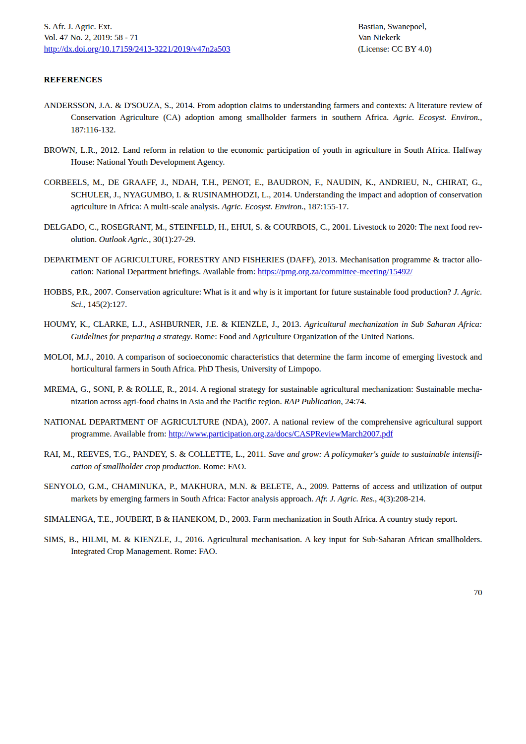| S. Afr. J. Agric. Ext. | Bastian, Swanepoel, |
| Vol. 47 No. 2, 2019: 58 - 71 | Van Niekerk |
| http://dx.doi.org/10.17159/2413-3221/2019/v47n2a503 | (License: CC BY 4.0) |
References
ANDERSSON, J.A. & D'SOUZA, S., 2014. From adoption claims to understanding farmers and contexts: A literature review of Conservation Agriculture (CA) adoption among smallholder farmers in southern Africa. Agric. Ecosyst. Environ., 187:116-132.
BROWN, L.R., 2012. Land reform in relation to the economic participation of youth in agriculture in South Africa. Halfway House: National Youth Development Agency.
CORBEELS, M., DE GRAAFF, J., NDAH, T.H., PENOT, E., BAUDRON, F., NAUDIN, K., ANDRIEU, N., CHIRAT, G., SCHULER, J., NYAGUMBO, I. & RUSINAMHODZI, L., 2014. Understanding the impact and adoption of conservation agriculture in Africa: A multi-scale analysis. Agric. Ecosyst. Environ., 187:155-17.
DELGADO, C., ROSEGRANT, M., STEINFELD, H., EHUI, S. & COURBOIS, C., 2001. Livestock to 2020: The next food revolution. Outlook Agric., 30(1):27-29.
DEPARTMENT OF AGRICULTURE, FORESTRY AND FISHERIES (DAFF), 2013. Mechanisation programme & tractor allocation: National Department briefings. Available from: https://pmg.org.za/committee-meeting/15492/
HOBBS, P.R., 2007. Conservation agriculture: What is it and why is it important for future sustainable food production? J. Agric. Sci., 145(2):127.
HOUMY, K., CLARKE, L.J., ASHBURNER, J.E. & KIENZLE, J., 2013. Agricultural mechanization in Sub Saharan Africa: Guidelines for preparing a strategy. Rome: Food and Agriculture Organization of the United Nations.
MOLOI, M.J., 2010. A comparison of socioeconomic characteristics that determine the farm income of emerging livestock and horticultural farmers in South Africa. PhD Thesis, University of Limpopo.
MREMA, G., SONI, P. & ROLLE, R., 2014. A regional strategy for sustainable agricultural mechanization: Sustainable mechanization across agri-food chains in Asia and the Pacific region. RAP Publication, 24:74.
NATIONAL DEPARTMENT OF AGRICULTURE (NDA), 2007. A national review of the comprehensive agricultural support programme. Available from: http://www.participation.org.za/docs/CASPReviewMarch2007.pdf
RAI, M., REEVES, T.G., PANDEY, S. & COLLETTE, L., 2011. Save and grow: A policymaker's guide to sustainable intensification of smallholder crop production. Rome: FAO.
SENYOLO, G.M., CHAMINUKA, P., MAKHURA, M.N. & BELETE, A., 2009. Patterns of access and utilization of output markets by emerging farmers in South Africa: Factor analysis approach. Afr. J. Agric. Res., 4(3):208-214.
SIMALENGA, T.E., JOUBERT, B & HANEKOM, D., 2003. Farm mechanization in South Africa. A country study report.
SIMS, B., HILMI, M. & KIENZLE, J., 2016. Agricultural mechanisation. A key input for Sub-Saharan African smallholders. Integrated Crop Management. Rome: FAO.
70